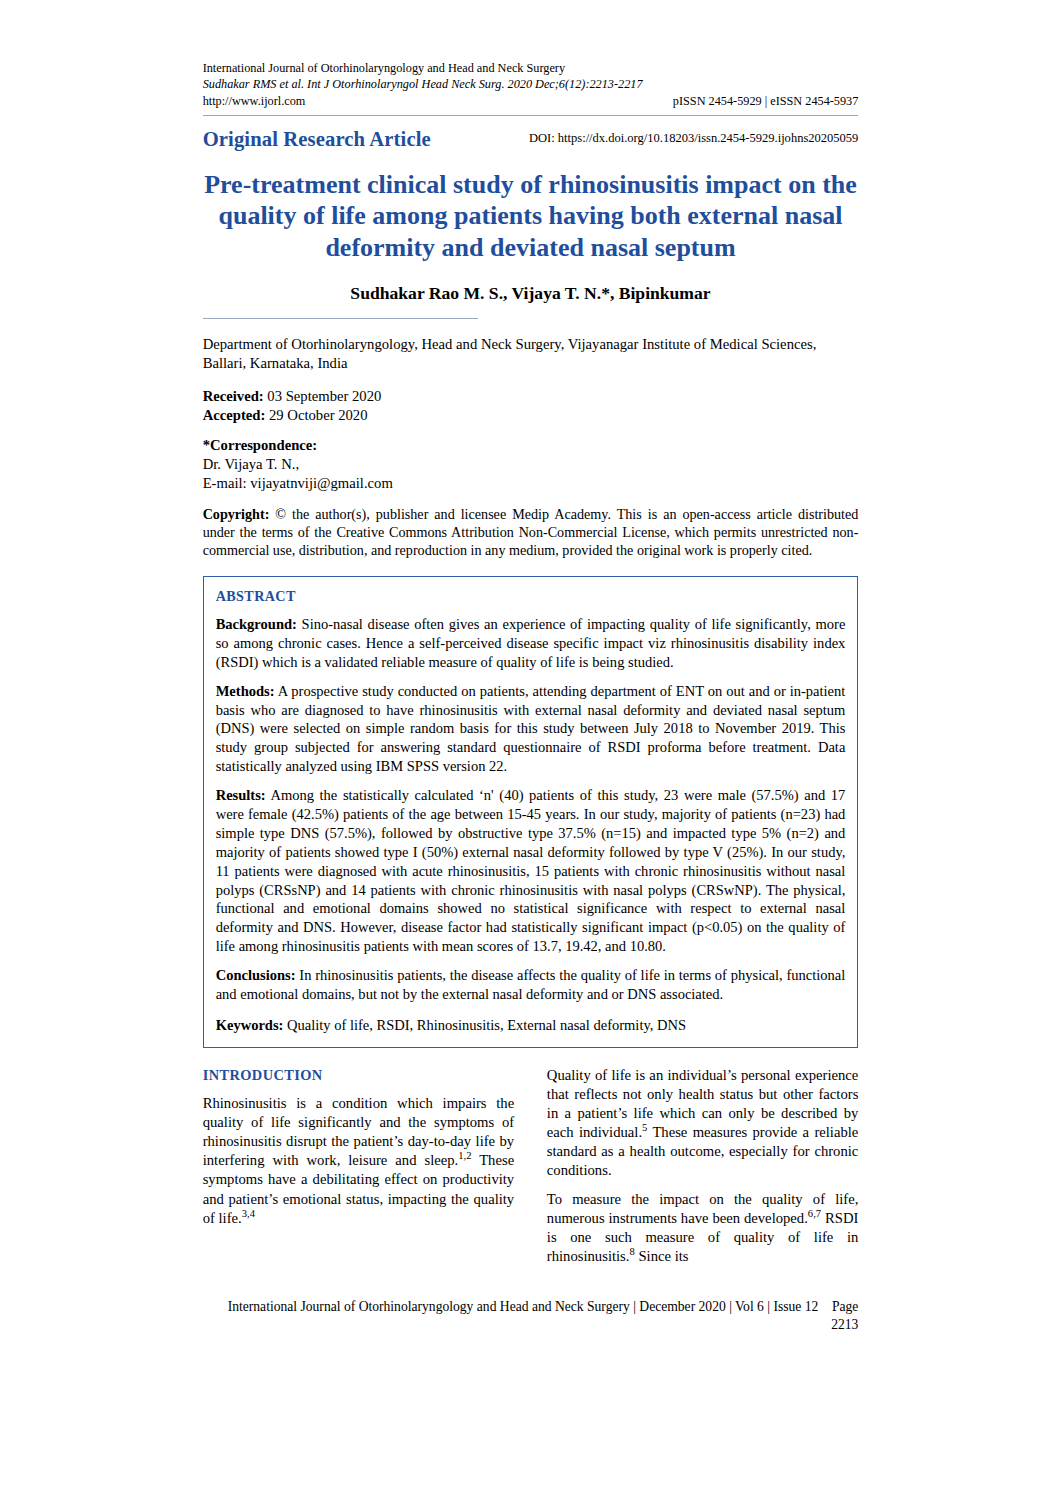International Journal of Otorhinolaryngology and Head and Neck Surgery
Sudhakar RMS et al. Int J Otorhinolaryngol Head Neck Surg. 2020 Dec;6(12):2213-2217
http://www.ijorl.com
pISSN 2454-5929 | eISSN 2454-5937
Original Research Article
DOI: https://dx.doi.org/10.18203/issn.2454-5929.ijohns20205059
Pre-treatment clinical study of rhinosinusitis impact on the quality of life among patients having both external nasal deformity and deviated nasal septum
Sudhakar Rao M. S., Vijaya T. N.*, Bipinkumar
Department of Otorhinolaryngology, Head and Neck Surgery, Vijayanagar Institute of Medical Sciences, Ballari, Karnataka, India
Received: 03 September 2020
Accepted: 29 October 2020
*Correspondence:
Dr. Vijaya T. N.,
E-mail: vijayatnviji@gmail.com
Copyright: © the author(s), publisher and licensee Medip Academy. This is an open-access article distributed under the terms of the Creative Commons Attribution Non-Commercial License, which permits unrestricted non-commercial use, distribution, and reproduction in any medium, provided the original work is properly cited.
ABSTRACT
Background: Sino-nasal disease often gives an experience of impacting quality of life significantly, more so among chronic cases. Hence a self-perceived disease specific impact viz rhinosinusitis disability index (RSDI) which is a validated reliable measure of quality of life is being studied.
Methods: A prospective study conducted on patients, attending department of ENT on out and or in-patient basis who are diagnosed to have rhinosinusitis with external nasal deformity and deviated nasal septum (DNS) were selected on simple random basis for this study between July 2018 to November 2019. This study group subjected for answering standard questionnaire of RSDI proforma before treatment. Data statistically analyzed using IBM SPSS version 22.
Results: Among the statistically calculated ‘n' (40) patients of this study, 23 were male (57.5%) and 17 were female (42.5%) patients of the age between 15-45 years. In our study, majority of patients (n=23) had simple type DNS (57.5%), followed by obstructive type 37.5% (n=15) and impacted type 5% (n=2) and majority of patients showed type I (50%) external nasal deformity followed by type V (25%). In our study, 11 patients were diagnosed with acute rhinosinusitis, 15 patients with chronic rhinosinusitis without nasal polyps (CRSsNP) and 14 patients with chronic rhinosinusitis with nasal polyps (CRSwNP). The physical, functional and emotional domains showed no statistical significance with respect to external nasal deformity and DNS. However, disease factor had statistically significant impact (p<0.05) on the quality of life among rhinosinusitis patients with mean scores of 13.7, 19.42, and 10.80.
Conclusions: In rhinosinusitis patients, the disease affects the quality of life in terms of physical, functional and emotional domains, but not by the external nasal deformity and or DNS associated.
Keywords: Quality of life, RSDI, Rhinosinusitis, External nasal deformity, DNS
INTRODUCTION
Rhinosinusitis is a condition which impairs the quality of life significantly and the symptoms of rhinosinusitis disrupt the patient’s day-to-day life by interfering with work, leisure and sleep.1,2 These symptoms have a debilitating effect on productivity and patient’s emotional status, impacting the quality of life.3,4
Quality of life is an individual’s personal experience that reflects not only health status but other factors in a patient’s life which can only be described by each individual.5 These measures provide a reliable standard as a health outcome, especially for chronic conditions.
To measure the impact on the quality of life, numerous instruments have been developed.6,7 RSDI is one such measure of quality of life in rhinosinusitis.8 Since its
International Journal of Otorhinolaryngology and Head and Neck Surgery | December 2020 | Vol 6 | Issue 12 Page 2213